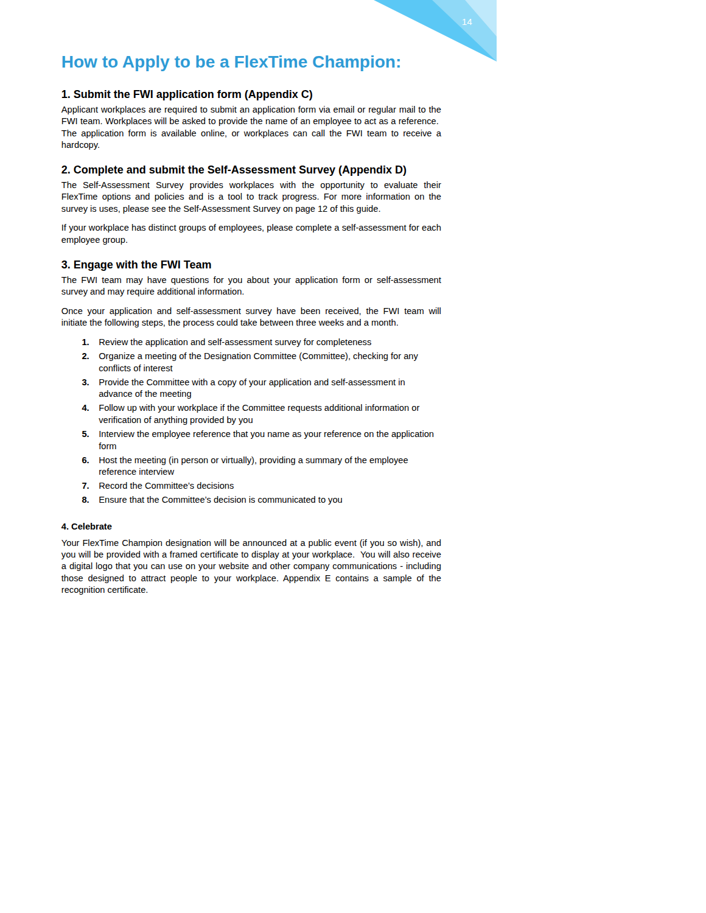14
How to Apply to be a FlexTime Champion:
1. Submit the FWI application form (Appendix C)
Applicant workplaces are required to submit an application form via email or regular mail to the FWI team. Workplaces will be asked to provide the name of an employee to act as a reference. The application form is available online, or workplaces can call the FWI team to receive a hardcopy.
2. Complete and submit the Self-Assessment Survey (Appendix D)
The Self-Assessment Survey provides workplaces with the opportunity to evaluate their FlexTime options and policies and is a tool to track progress. For more information on the survey is uses, please see the Self-Assessment Survey on page 12 of this guide.
If your workplace has distinct groups of employees, please complete a self-assessment for each employee group.
3. Engage with the FWI Team
The FWI team may have questions for you about your application form or self-assessment survey and may require additional information.
Once your application and self-assessment survey have been received, the FWI team will initiate the following steps, the process could take between three weeks and a month.
Review the application and self-assessment survey for completeness
Organize a meeting of the Designation Committee (Committee), checking for any conflicts of interest
Provide the Committee with a copy of your application and self-assessment in advance of the meeting
Follow up with your workplace if the Committee requests additional information or verification of anything provided by you
Interview the employee reference that you name as your reference on the application form
Host the meeting (in person or virtually), providing a summary of the employee reference interview
Record the Committee’s decisions
Ensure that the Committee’s decision is communicated to you
4. Celebrate
Your FlexTime Champion designation will be announced at a public event (if you so wish), and you will be provided with a framed certificate to display at your workplace. You will also receive a digital logo that you can use on your website and other company communications - including those designed to attract people to your workplace. Appendix E contains a sample of the recognition certificate.